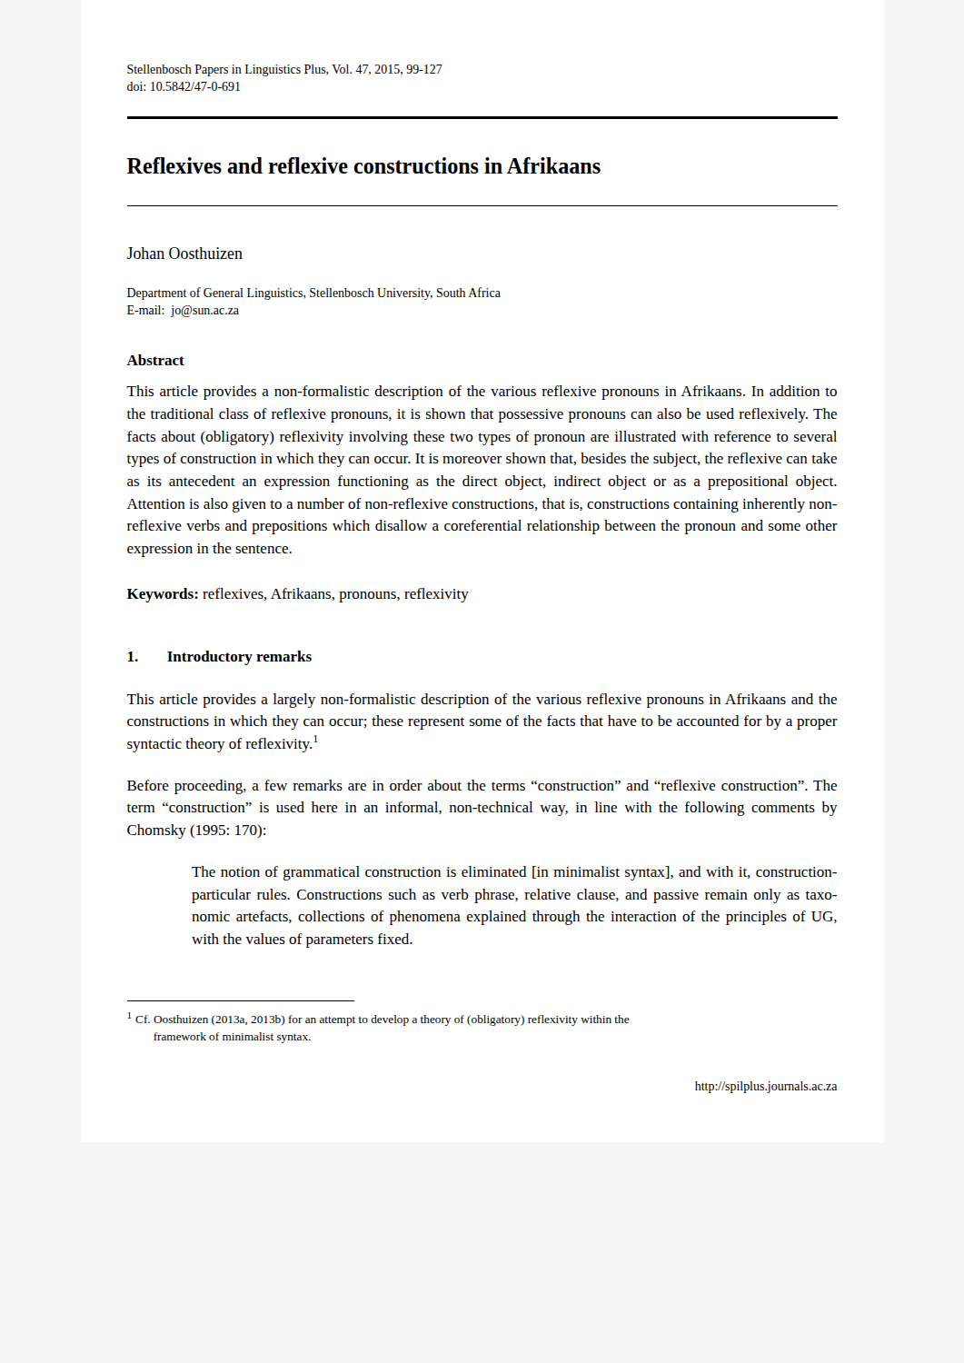Stellenbosch Papers in Linguistics Plus, Vol. 47, 2015, 99-127
doi: 10.5842/47-0-691
Reflexives and reflexive constructions in Afrikaans
Johan Oosthuizen
Department of General Linguistics, Stellenbosch University, South Africa
E-mail: jo@sun.ac.za
Abstract
This article provides a non-formalistic description of the various reflexive pronouns in Afrikaans. In addition to the traditional class of reflexive pronouns, it is shown that possessive pronouns can also be used reflexively. The facts about (obligatory) reflexivity involving these two types of pronoun are illustrated with reference to several types of construction in which they can occur. It is moreover shown that, besides the subject, the reflexive can take as its antecedent an expression functioning as the direct object, indirect object or as a prepositional object. Attention is also given to a number of non-reflexive constructions, that is, constructions containing inherently non-reflexive verbs and prepositions which disallow a coreferential relationship between the pronoun and some other expression in the sentence.
Keywords: reflexives, Afrikaans, pronouns, reflexivity
1. Introductory remarks
This article provides a largely non-formalistic description of the various reflexive pronouns in Afrikaans and the constructions in which they can occur; these represent some of the facts that have to be accounted for by a proper syntactic theory of reflexivity.1
Before proceeding, a few remarks are in order about the terms “construction” and “reflexive construction”. The term “construction” is used here in an informal, non-technical way, in line with the following comments by Chomsky (1995: 170):
The notion of grammatical construction is eliminated [in minimalist syntax], and with it, construction-particular rules. Constructions such as verb phrase, relative clause, and passive remain only as taxonomic artefacts, collections of phenomena explained through the interaction of the principles of UG, with the values of parameters fixed.
1 Cf. Oosthuizen (2013a, 2013b) for an attempt to develop a theory of (obligatory) reflexivity within the framework of minimalist syntax.
http://spilplus.journals.ac.za